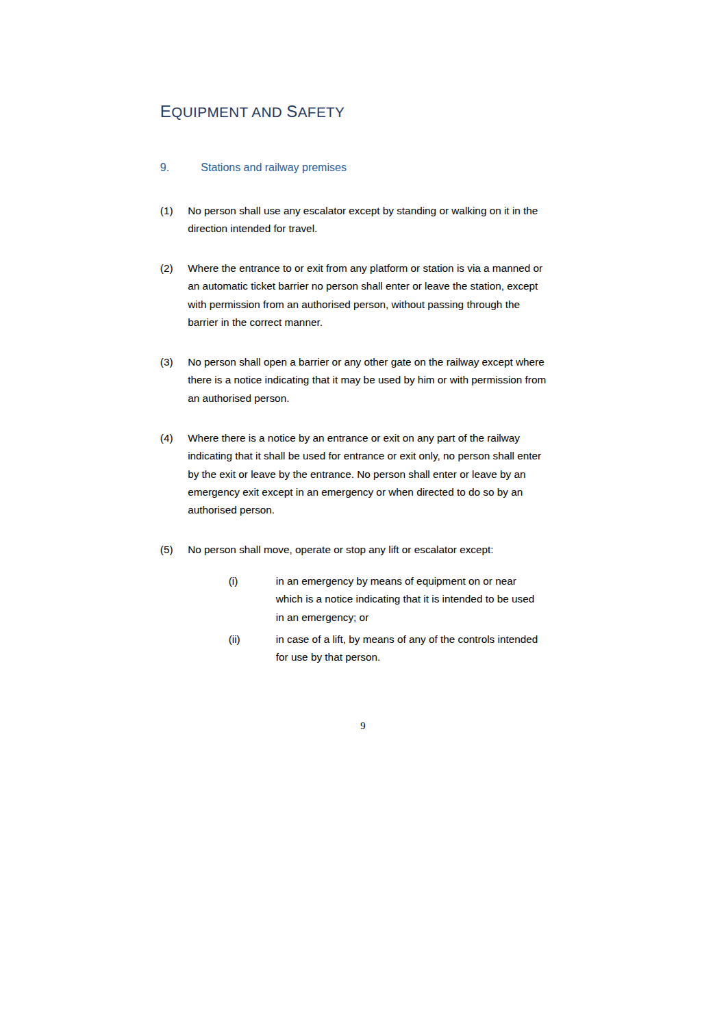EQUIPMENT AND SAFETY
9. Stations and railway premises
(1) No person shall use any escalator except by standing or walking on it in the direction intended for travel.
(2) Where the entrance to or exit from any platform or station is via a manned or an automatic ticket barrier no person shall enter or leave the station, except with permission from an authorised person, without passing through the barrier in the correct manner.
(3) No person shall open a barrier or any other gate on the railway except where there is a notice indicating that it may be used by him or with permission from an authorised person.
(4) Where there is a notice by an entrance or exit on any part of the railway indicating that it shall be used for entrance or exit only, no person shall enter by the exit or leave by the entrance. No person shall enter or leave by an emergency exit except in an emergency or when directed to do so by an authorised person.
(5) No person shall move, operate or stop any lift or escalator except:
(i) in an emergency by means of equipment on or near which is a notice indicating that it is intended to be used in an emergency; or
(ii) in case of a lift, by means of any of the controls intended for use by that person.
9